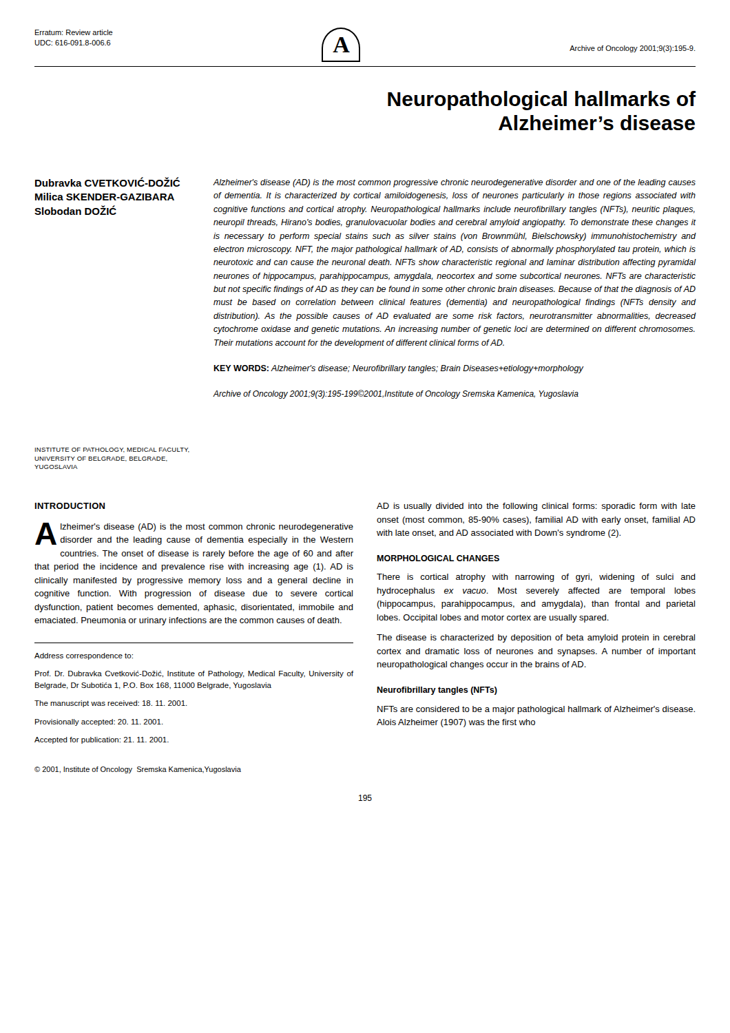Erratum: Review article
UDC: 616-091.8-006.6
A
Archive of Oncology 2001;9(3):195-9.
Neuropathological hallmarks of
Alzheimer’s disease
Dubravka CVETKOVIĆ-DOŽIĆ
Milica SKENDER-GAZIBARA
Slobodan DOŽIĆ
INSTITUTE OF PATHOLOGY, MEDICAL FACULTY, UNIVERSITY OF BELGRADE, BELGRADE, YUGOSLAVIA
Alzheimer's disease (AD) is the most common progressive chronic neurodegenerative disorder and one of the leading causes of dementia. It is characterized by cortical amiloidogenesis, loss of neurones particularly in those regions associated with cognitive functions and cortical atrophy. Neuropathological hallmarks include neurofibrillary tangles (NFTs), neuritic plaques, neuropil threads, Hirano's bodies, granulovacuolar bodies and cerebral amyloid angiopathy. To demonstrate these changes it is necessary to perform special stains such as silver stains (von Brownmühl, Bielschowsky) immunohistochemistry and electron microscopy. NFT, the major pathological hallmark of AD, consists of abnormally phosphorylated tau protein, which is neurotoxic and can cause the neuronal death. NFTs show characteristic regional and laminar distribution affecting pyramidal neurones of hippocampus, parahippocampus, amygdala, neocortex and some subcortical neurones. NFTs are characteristic but not specific findings of AD as they can be found in some other chronic brain diseases. Because of that the diagnosis of AD must be based on correlation between clinical features (dementia) and neuropathological findings (NFTs density and distribution). As the possible causes of AD evaluated are some risk factors, neurotransmitter abnormalities, decreased cytochrome oxidase and genetic mutations. An increasing number of genetic loci are determined on different chromosomes. Their mutations account for the development of different clinical forms of AD.
KEY WORDS: Alzheimer's disease; Neurofibrillary tangles; Brain Diseases+etiology+morphology
Archive of Oncology 2001;9(3):195-199©2001,Institute of Oncology Sremska Kamenica, Yugoslavia
INTRODUCTION
Alzheimer's disease (AD) is the most common chronic neurodegenerative disorder and the leading cause of dementia especially in the Western countries. The onset of disease is rarely before the age of 60 and after that period the incidence and prevalence rise with increasing age (1). AD is clinically manifested by progressive memory loss and a general decline in cognitive function. With progression of disease due to severe cortical dysfunction, patient becomes demented, aphasic, disorientated, immobile and emaciated. Pneumonia or urinary infections are the common causes of death.
Address correspondence to:
Prof. Dr. Dubravka Cvetković-Dožić, Institute of Pathology, Medical Faculty, University of Belgrade, Dr Subotića 1, P.O. Box 168, 11000 Belgrade, Yugoslavia
The manuscript was received: 18. 11. 2001.
Provisionally accepted: 20. 11. 2001.
Accepted for publication: 21. 11. 2001.
© 2001, Institute of Oncology Sremska Kamenica,Yugoslavia
AD is usually divided into the following clinical forms: sporadic form with late onset (most common, 85-90% cases), familial AD with early onset, familial AD with late onset, and AD associated with Down's syndrome (2).
MORPHOLOGICAL CHANGES
There is cortical atrophy with narrowing of gyri, widening of sulci and hydrocephalus ex vacuo. Most severely affected are temporal lobes (hippocampus, parahippocampus, and amygdala), than frontal and parietal lobes. Occipital lobes and motor cortex are usually spared.
The disease is characterized by deposition of beta amyloid protein in cerebral cortex and dramatic loss of neurones and synapses. A number of important neuropathological changes occur in the brains of AD.
Neurofibrillary tangles (NFTs)
NFTs are considered to be a major pathological hallmark of Alzheimer's disease. Alois Alzheimer (1907) was the first who
195